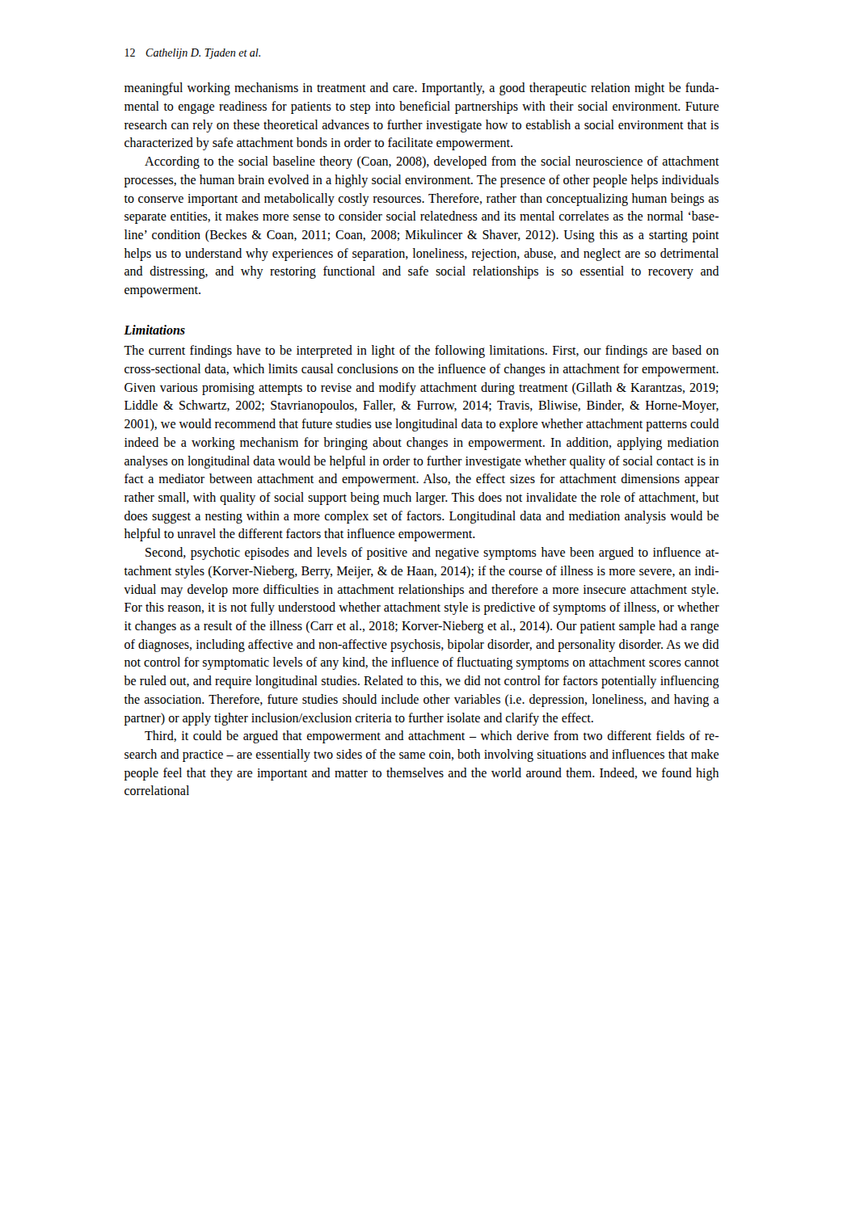12 Cathelijn D. Tjaden et al.
meaningful working mechanisms in treatment and care. Importantly, a good therapeutic relation might be fundamental to engage readiness for patients to step into beneficial partnerships with their social environment. Future research can rely on these theoretical advances to further investigate how to establish a social environment that is characterized by safe attachment bonds in order to facilitate empowerment.
According to the social baseline theory (Coan, 2008), developed from the social neuroscience of attachment processes, the human brain evolved in a highly social environment. The presence of other people helps individuals to conserve important and metabolically costly resources. Therefore, rather than conceptualizing human beings as separate entities, it makes more sense to consider social relatedness and its mental correlates as the normal ‘baseline’ condition (Beckes & Coan, 2011; Coan, 2008; Mikulincer & Shaver, 2012). Using this as a starting point helps us to understand why experiences of separation, loneliness, rejection, abuse, and neglect are so detrimental and distressing, and why restoring functional and safe social relationships is so essential to recovery and empowerment.
Limitations
The current findings have to be interpreted in light of the following limitations. First, our findings are based on cross-sectional data, which limits causal conclusions on the influence of changes in attachment for empowerment. Given various promising attempts to revise and modify attachment during treatment (Gillath & Karantzas, 2019; Liddle & Schwartz, 2002; Stavrianopoulos, Faller, & Furrow, 2014; Travis, Bliwise, Binder, & Horne-Moyer, 2001), we would recommend that future studies use longitudinal data to explore whether attachment patterns could indeed be a working mechanism for bringing about changes in empowerment. In addition, applying mediation analyses on longitudinal data would be helpful in order to further investigate whether quality of social contact is in fact a mediator between attachment and empowerment. Also, the effect sizes for attachment dimensions appear rather small, with quality of social support being much larger. This does not invalidate the role of attachment, but does suggest a nesting within a more complex set of factors. Longitudinal data and mediation analysis would be helpful to unravel the different factors that influence empowerment.
Second, psychotic episodes and levels of positive and negative symptoms have been argued to influence attachment styles (Korver-Nieberg, Berry, Meijer, & de Haan, 2014); if the course of illness is more severe, an individual may develop more difficulties in attachment relationships and therefore a more insecure attachment style. For this reason, it is not fully understood whether attachment style is predictive of symptoms of illness, or whether it changes as a result of the illness (Carr et al., 2018; Korver-Nieberg et al., 2014). Our patient sample had a range of diagnoses, including affective and non-affective psychosis, bipolar disorder, and personality disorder. As we did not control for symptomatic levels of any kind, the influence of fluctuating symptoms on attachment scores cannot be ruled out, and require longitudinal studies. Related to this, we did not control for factors potentially influencing the association. Therefore, future studies should include other variables (i.e. depression, loneliness, and having a partner) or apply tighter inclusion/exclusion criteria to further isolate and clarify the effect.
Third, it could be argued that empowerment and attachment – which derive from two different fields of research and practice – are essentially two sides of the same coin, both involving situations and influences that make people feel that they are important and matter to themselves and the world around them. Indeed, we found high correlational